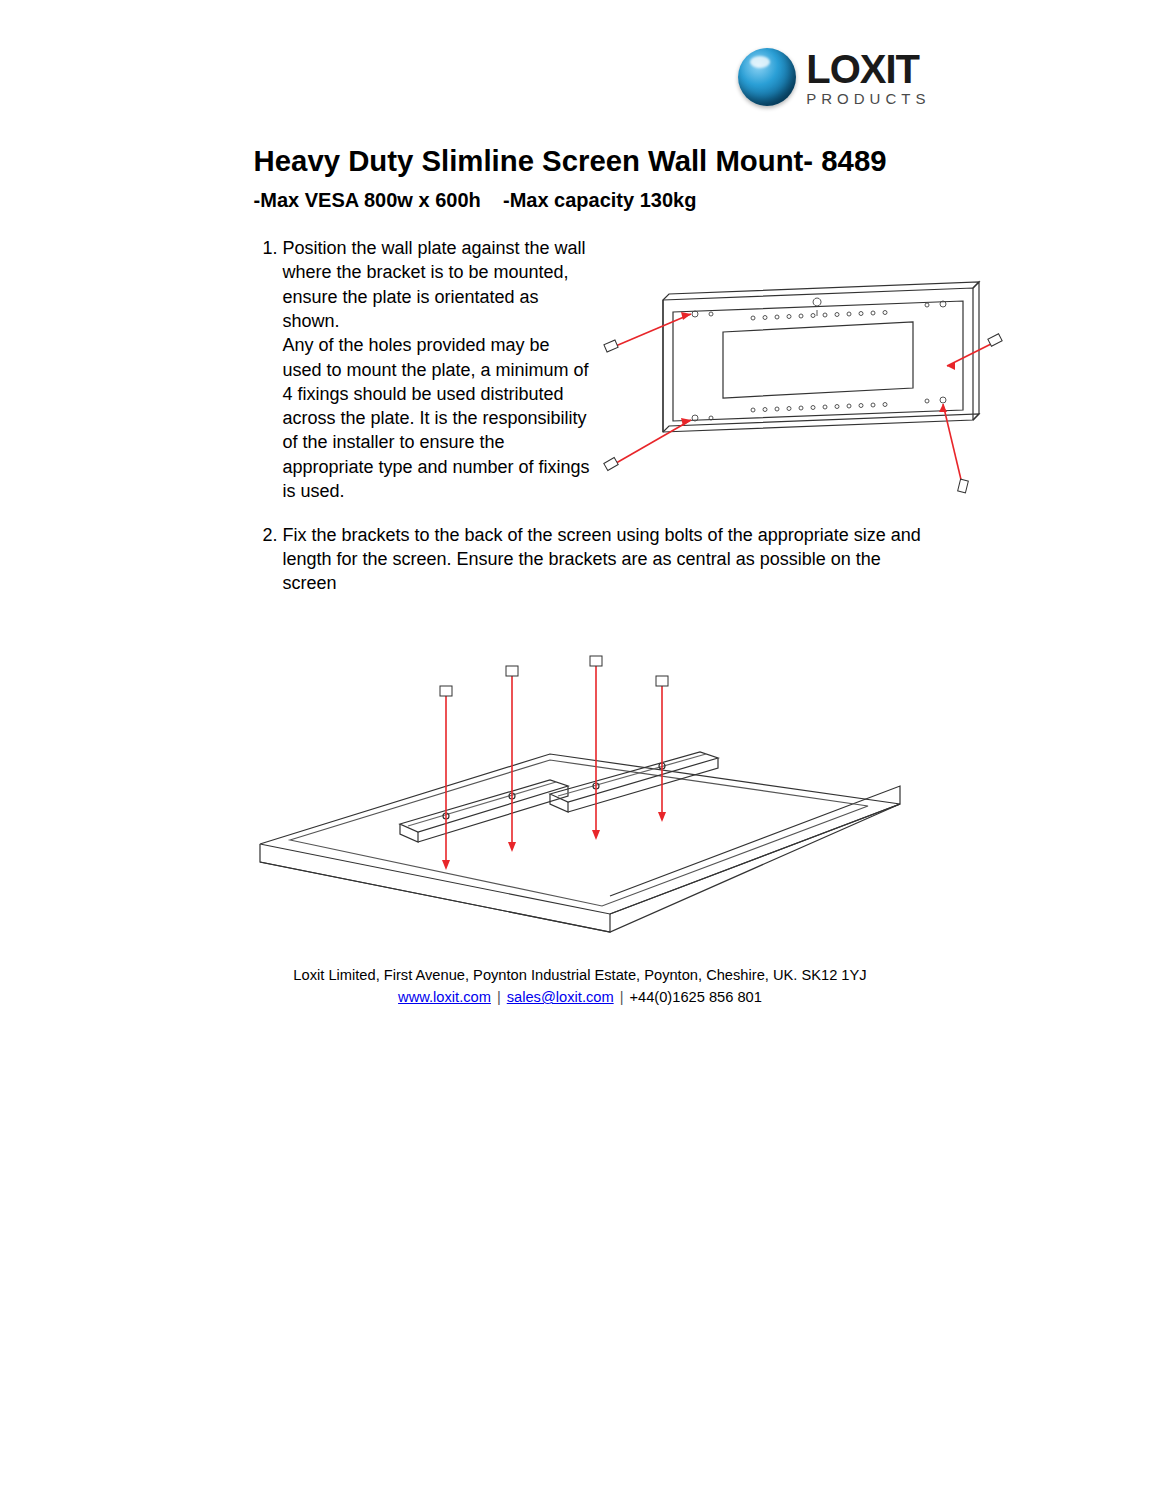LOXIT
PRODUCTS
Heavy Duty Slimline Screen Wall Mount- 8489
-Max VESA 800w x 600h -Max capacity 130kg
Position the wall plate against the wall where the bracket is to be mounted, ensure the plate is orientated as shown.
Any of the holes provided may be used to mount the plate, a minimum of 4 fixings should be used distributed across the plate. It is the responsibility of the installer to ensure the appropriate type and number of fixings is used.
Fix the brackets to the back of the screen using bolts of the appropriate size and length for the screen. Ensure the brackets are as central as possible on the screen
Loxit Limited, First Avenue, Poynton Industrial Estate, Poynton, Cheshire, UK. SK12 1YJ
www.loxit.com|sales@loxit.com|+44(0)1625 856 801